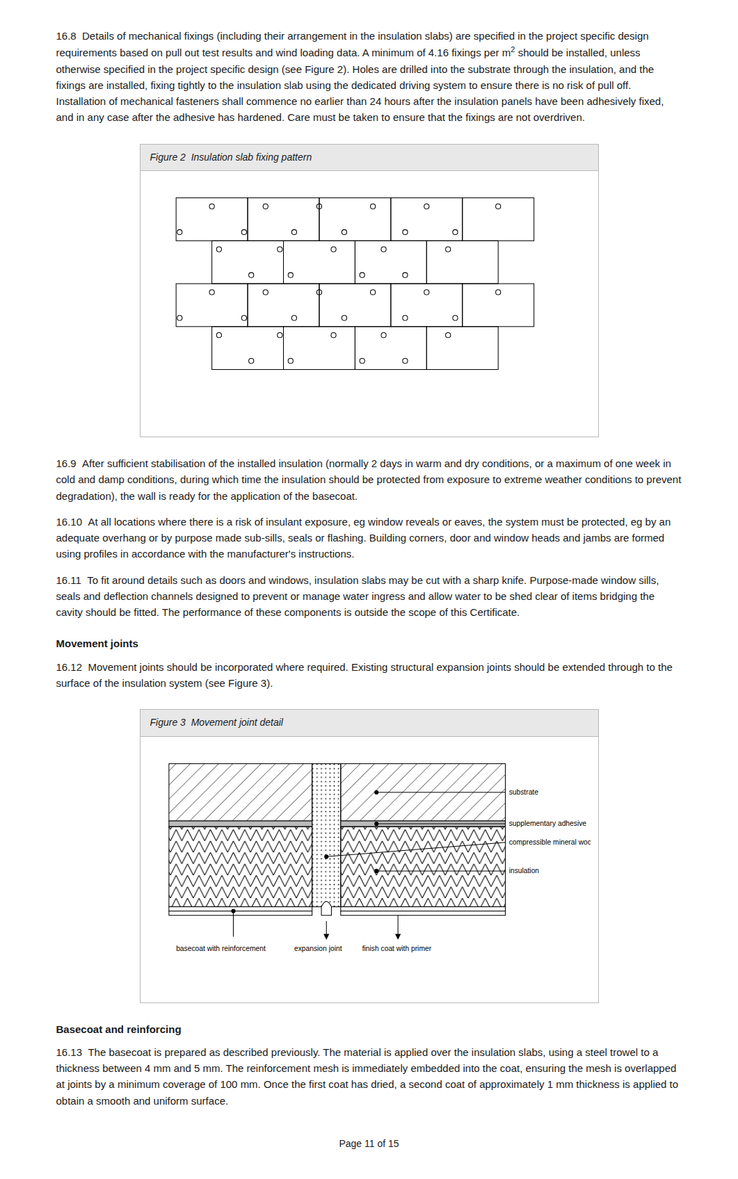16.8 Details of mechanical fixings (including their arrangement in the insulation slabs) are specified in the project specific design requirements based on pull out test results and wind loading data. A minimum of 4.16 fixings per m2 should be installed, unless otherwise specified in the project specific design (see Figure 2). Holes are drilled into the substrate through the insulation, and the fixings are installed, fixing tightly to the insulation slab using the dedicated driving system to ensure there is no risk of pull off. Installation of mechanical fasteners shall commence no earlier than 24 hours after the insulation panels have been adhesively fixed, and in any case after the adhesive has hardened. Care must be taken to ensure that the fixings are not overdriven.
Figure 2 Insulation slab fixing pattern
16.9 After sufficient stabilisation of the installed insulation (normally 2 days in warm and dry conditions, or a maximum of one week in cold and damp conditions, during which time the insulation should be protected from exposure to extreme weather conditions to prevent degradation), the wall is ready for the application of the basecoat.
16.10 At all locations where there is a risk of insulant exposure, eg window reveals or eaves, the system must be protected, eg by an adequate overhang or by purpose made sub-sills, seals or flashing. Building corners, door and window heads and jambs are formed using profiles in accordance with the manufacturer's instructions.
16.11 To fit around details such as doors and windows, insulation slabs may be cut with a sharp knife. Purpose-made window sills, seals and deflection channels designed to prevent or manage water ingress and allow water to be shed clear of items bridging the cavity should be fitted. The performance of these components is outside the scope of this Certificate.
Movement joints
16.12 Movement joints should be incorporated where required. Existing structural expansion joints should be extended through to the surface of the insulation system (see Figure 3).
Figure 3 Movement joint detail
substrate supplementary adhesive compressible mineral wool insulation basecoat with reinforcement expansion joint finish coat with primer
Basecoat and reinforcing
16.13 The basecoat is prepared as described previously. The material is applied over the insulation slabs, using a steel trowel to a thickness between 4 mm and 5 mm. The reinforcement mesh is immediately embedded into the coat, ensuring the mesh is overlapped at joints by a minimum coverage of 100 mm. Once the first coat has dried, a second coat of approximately 1 mm thickness is applied to obtain a smooth and uniform surface.
Page 11 of 15